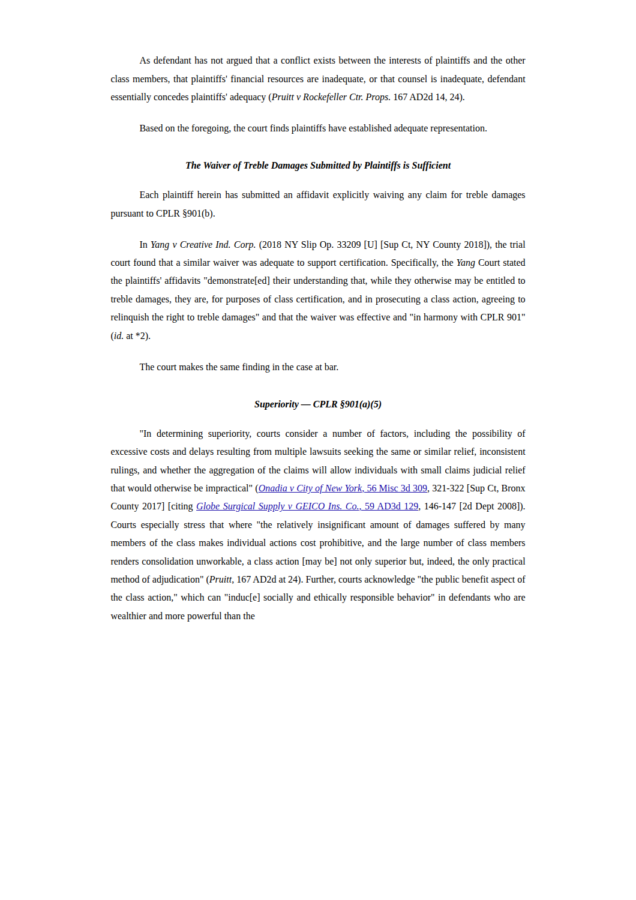As defendant has not argued that a conflict exists between the interests of plaintiffs and the other class members, that plaintiffs' financial resources are inadequate, or that counsel is inadequate, defendant essentially concedes plaintiffs' adequacy (Pruitt v Rockefeller Ctr. Props. 167 AD2d 14, 24).
Based on the foregoing, the court finds plaintiffs have established adequate representation.
The Waiver of Treble Damages Submitted by Plaintiffs is Sufficient
Each plaintiff herein has submitted an affidavit explicitly waiving any claim for treble damages pursuant to CPLR §901(b).
In Yang v Creative Ind. Corp. (2018 NY Slip Op. 33209 [U] [Sup Ct, NY County 2018]), the trial court found that a similar waiver was adequate to support certification. Specifically, the Yang Court stated the plaintiffs' affidavits "demonstrate[ed] their understanding that, while they otherwise may be entitled to treble damages, they are, for purposes of class certification, and in prosecuting a class action, agreeing to relinquish the right to treble damages" and that the waiver was effective and "in harmony with CPLR 901" (id. at *2).
The court makes the same finding in the case at bar.
Superiority — CPLR §901(a)(5)
"In determining superiority, courts consider a number of factors, including the possibility of excessive costs and delays resulting from multiple lawsuits seeking the same or similar relief, inconsistent rulings, and whether the aggregation of the claims will allow individuals with small claims judicial relief that would otherwise be impractical" (Onadia v City of New York, 56 Misc 3d 309, 321-322 [Sup Ct, Bronx County 2017] [citing Globe Surgical Supply v GEICO Ins. Co., 59 AD3d 129, 146-147 [2d Dept 2008]). Courts especially stress that where "the relatively insignificant amount of damages suffered by many members of the class makes individual actions cost prohibitive, and the large number of class members renders consolidation unworkable, a class action [may be] not only superior but, indeed, the only practical method of adjudication" (Pruitt, 167 AD2d at 24). Further, courts acknowledge "the public benefit aspect of the class action," which can "induc[e] socially and ethically responsible behavior" in defendants who are wealthier and more powerful than the